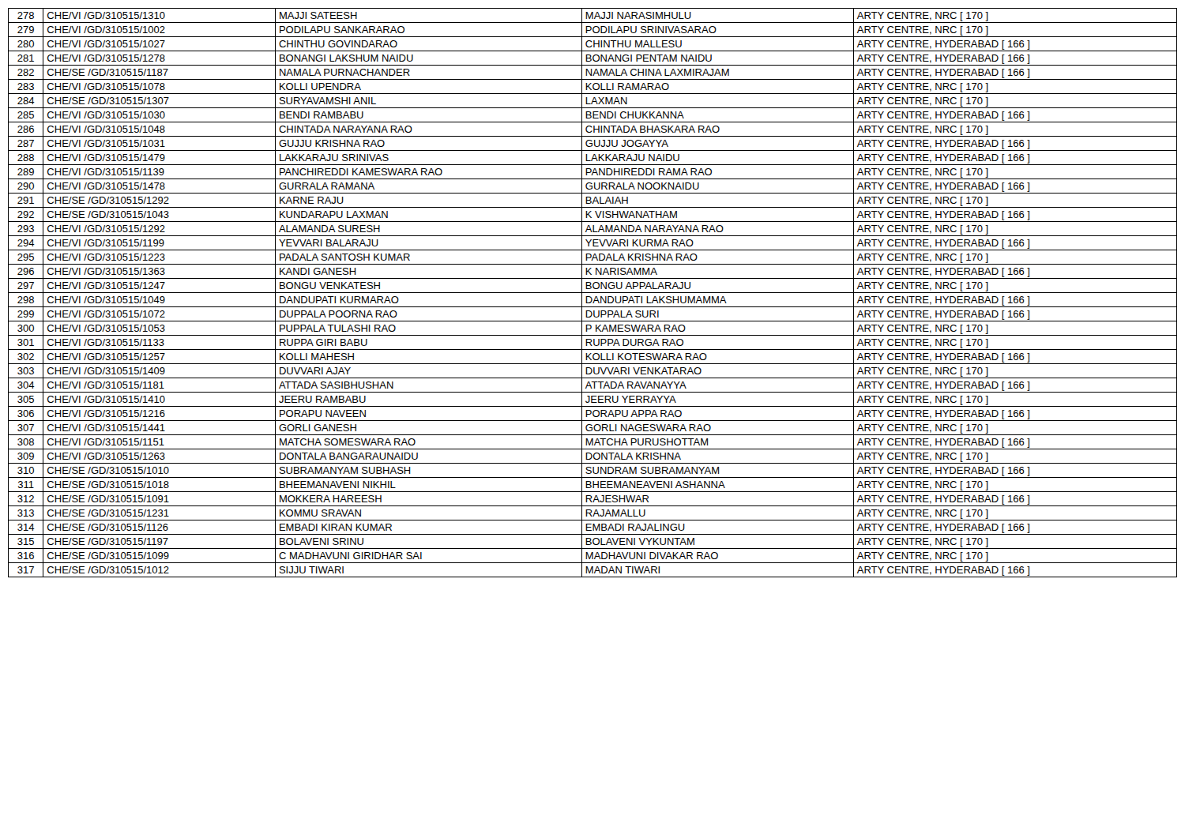| 278 | CHE/VI /GD/310515/1310 | MAJJI SATEESH | MAJJI NARASIMHULU | ARTY CENTRE, NRC [ 170 ] |
| 279 | CHE/VI /GD/310515/1002 | PODILAPU SANKARARAO | PODILAPU SRINIVASARAO | ARTY CENTRE, NRC [ 170 ] |
| 280 | CHE/VI /GD/310515/1027 | CHINTHU GOVINDARAO | CHINTHU MALLESU | ARTY CENTRE, HYDERABAD [ 166 ] |
| 281 | CHE/VI /GD/310515/1278 | BONANGI LAKSHUM NAIDU | BONANGI PENTAM NAIDU | ARTY CENTRE, HYDERABAD [ 166 ] |
| 282 | CHE/SE /GD/310515/1187 | NAMALA PURNACHANDER | NAMALA CHINA LAXMIRAJAM | ARTY CENTRE, HYDERABAD [ 166 ] |
| 283 | CHE/VI /GD/310515/1078 | KOLLI UPENDRA | KOLLI RAMARAO | ARTY CENTRE, NRC [ 170 ] |
| 284 | CHE/SE /GD/310515/1307 | SURYAVAMSHI ANIL | LAXMAN | ARTY CENTRE, NRC [ 170 ] |
| 285 | CHE/VI /GD/310515/1030 | BENDI RAMBABU | BENDI CHUKKANNA | ARTY CENTRE, HYDERABAD [ 166 ] |
| 286 | CHE/VI /GD/310515/1048 | CHINTADA NARAYANA RAO | CHINTADA BHASKARA RAO | ARTY CENTRE, NRC [ 170 ] |
| 287 | CHE/VI /GD/310515/1031 | GUJJU KRISHNA RAO | GUJJU JOGAYYA | ARTY CENTRE, HYDERABAD [ 166 ] |
| 288 | CHE/VI /GD/310515/1479 | LAKKARAJU SRINIVAS | LAKKARAJU NAIDU | ARTY CENTRE, HYDERABAD [ 166 ] |
| 289 | CHE/VI /GD/310515/1139 | PANCHIREDDI KAMESWARA RAO | PANDHIREDDI RAMA RAO | ARTY CENTRE, NRC [ 170 ] |
| 290 | CHE/VI /GD/310515/1478 | GURRALA RAMANA | GURRALA NOOKNAIDU | ARTY CENTRE, HYDERABAD [ 166 ] |
| 291 | CHE/SE /GD/310515/1292 | KARNE RAJU | BALAIAH | ARTY CENTRE, NRC [ 170 ] |
| 292 | CHE/SE /GD/310515/1043 | KUNDARAPU LAXMAN | K VISHWANATHAM | ARTY CENTRE, HYDERABAD [ 166 ] |
| 293 | CHE/VI /GD/310515/1292 | ALAMANDA SURESH | ALAMANDA NARAYANA RAO | ARTY CENTRE, NRC [ 170 ] |
| 294 | CHE/VI /GD/310515/1199 | YEVVARI BALARAJU | YEVVARI KURMA RAO | ARTY CENTRE, HYDERABAD [ 166 ] |
| 295 | CHE/VI /GD/310515/1223 | PADALA SANTOSH KUMAR | PADALA KRISHNA RAO | ARTY CENTRE, NRC [ 170 ] |
| 296 | CHE/VI /GD/310515/1363 | KANDI GANESH | K NARISAMMA | ARTY CENTRE, HYDERABAD [ 166 ] |
| 297 | CHE/VI /GD/310515/1247 | BONGU VENKATESH | BONGU APPALARAJU | ARTY CENTRE, NRC [ 170 ] |
| 298 | CHE/VI /GD/310515/1049 | DANDUPATI KURMARAO | DANDUPATI LAKSHUMAMMA | ARTY CENTRE, HYDERABAD [ 166 ] |
| 299 | CHE/VI /GD/310515/1072 | DUPPALA POORNA RAO | DUPPALA SURI | ARTY CENTRE, HYDERABAD [ 166 ] |
| 300 | CHE/VI /GD/310515/1053 | PUPPALA TULASHI RAO | P KAMESWARA RAO | ARTY CENTRE, NRC [ 170 ] |
| 301 | CHE/VI /GD/310515/1133 | RUPPA GIRI BABU | RUPPA DURGA RAO | ARTY CENTRE, NRC [ 170 ] |
| 302 | CHE/VI /GD/310515/1257 | KOLLI MAHESH | KOLLI KOTESWARA RAO | ARTY CENTRE, HYDERABAD [ 166 ] |
| 303 | CHE/VI /GD/310515/1409 | DUVVARI AJAY | DUVVARI VENKATARAO | ARTY CENTRE, NRC [ 170 ] |
| 304 | CHE/VI /GD/310515/1181 | ATTADA SASIBHUSHAN | ATTADA RAVANAYYA | ARTY CENTRE, HYDERABAD [ 166 ] |
| 305 | CHE/VI /GD/310515/1410 | JEERU RAMBABU | JEERU YERRAYYA | ARTY CENTRE, NRC [ 170 ] |
| 306 | CHE/VI /GD/310515/1216 | PORAPU NAVEEN | PORAPU APPA RAO | ARTY CENTRE, HYDERABAD [ 166 ] |
| 307 | CHE/VI /GD/310515/1441 | GORLI GANESH | GORLI NAGESWARA RAO | ARTY CENTRE, NRC [ 170 ] |
| 308 | CHE/VI /GD/310515/1151 | MATCHA SOMESWARA RAO | MATCHA PURUSHOTTAM | ARTY CENTRE, HYDERABAD [ 166 ] |
| 309 | CHE/VI /GD/310515/1263 | DONTALA BANGARAUNAIDU | DONTALA KRISHNA | ARTY CENTRE, NRC [ 170 ] |
| 310 | CHE/SE /GD/310515/1010 | SUBRAMANYAM SUBHASH | SUNDRAM SUBRAMANYAM | ARTY CENTRE, HYDERABAD [ 166 ] |
| 311 | CHE/SE /GD/310515/1018 | BHEEMANAVENI NIKHIL | BHEEMANEAVENI ASHANNA | ARTY CENTRE, NRC [ 170 ] |
| 312 | CHE/SE /GD/310515/1091 | MOKKERA HAREESH | RAJESHWAR | ARTY CENTRE, HYDERABAD [ 166 ] |
| 313 | CHE/SE /GD/310515/1231 | KOMMU SRAVAN | RAJAMALLU | ARTY CENTRE, NRC [ 170 ] |
| 314 | CHE/SE /GD/310515/1126 | EMBADI KIRAN KUMAR | EMBADI RAJALINGU | ARTY CENTRE, HYDERABAD [ 166 ] |
| 315 | CHE/SE /GD/310515/1197 | BOLAVENI SRINU | BOLAVENI VYKUNTAM | ARTY CENTRE, NRC [ 170 ] |
| 316 | CHE/SE /GD/310515/1099 | C MADHAVUNI GIRIDHAR SAI | MADHAVUNI DIVAKAR RAO | ARTY CENTRE, NRC [ 170 ] |
| 317 | CHE/SE /GD/310515/1012 | SIJJU TIWARI | MADAN TIWARI | ARTY CENTRE, HYDERABAD [ 166 ] |